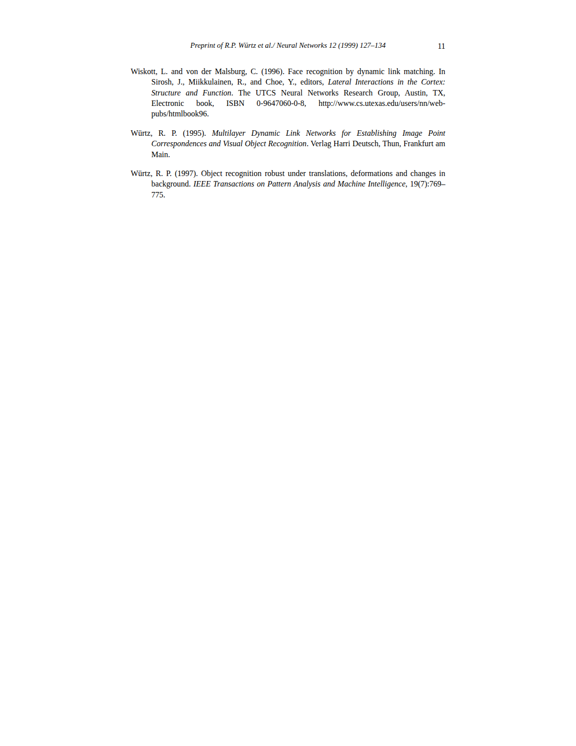Preprint of R.P. Würtz et al./ Neural Networks 12 (1999) 127–134 11
Wiskott, L. and von der Malsburg, C. (1996). Face recognition by dynamic link matching. In Sirosh, J., Miikkulainen, R., and Choe, Y., editors, Lateral Interactions in the Cortex: Structure and Function. The UTCS Neural Networks Research Group, Austin, TX, Electronic book, ISBN 0-9647060-0-8, http://www.cs.utexas.edu/users/nn/web-pubs/htmlbook96.
Würtz, R. P. (1995). Multilayer Dynamic Link Networks for Establishing Image Point Correspondences and Visual Object Recognition. Verlag Harri Deutsch, Thun, Frankfurt am Main.
Würtz, R. P. (1997). Object recognition robust under translations, deformations and changes in background. IEEE Transactions on Pattern Analysis and Machine Intelligence, 19(7):769–775.